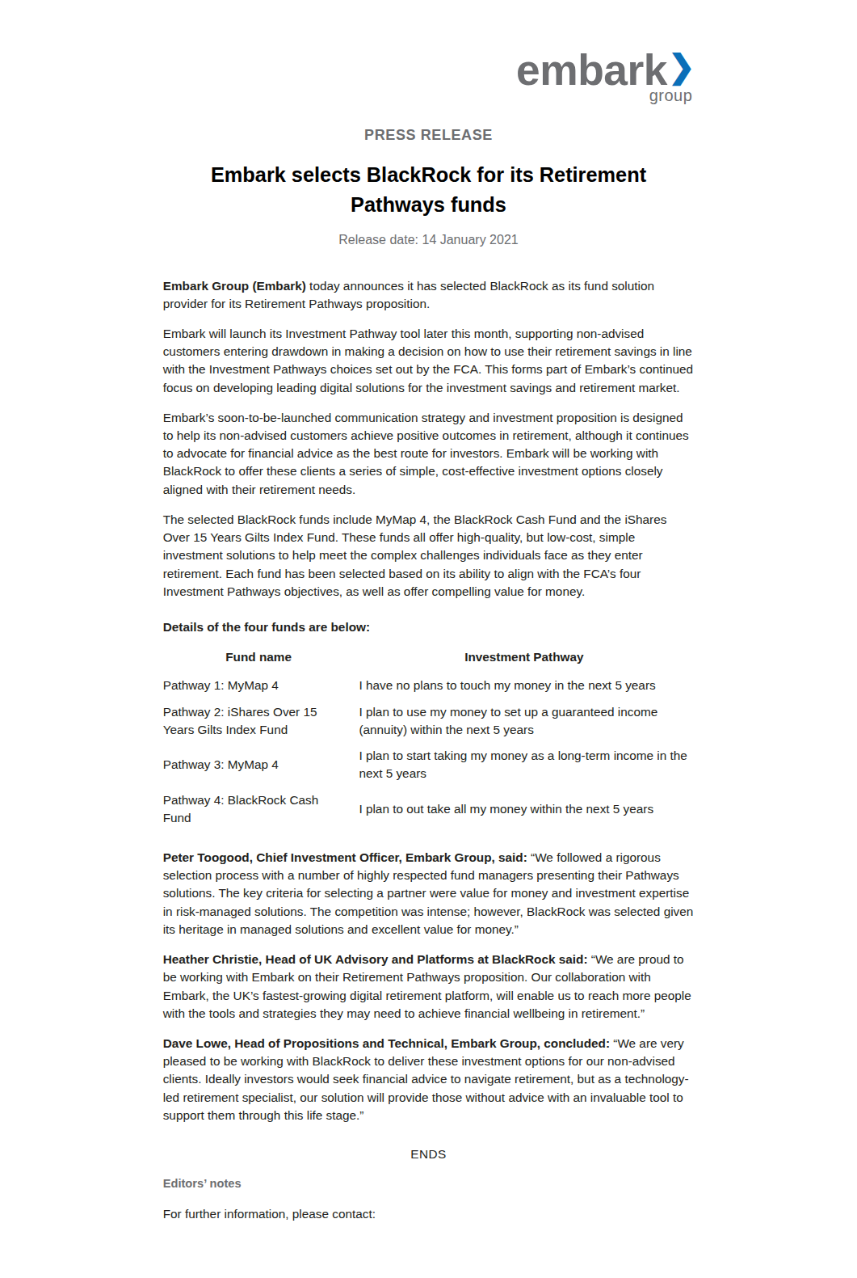embark❯ group
PRESS RELEASE
Embark selects BlackRock for its Retirement Pathways funds
Release date: 14 January 2021
Embark Group (Embark) today announces it has selected BlackRock as its fund solution provider for its Retirement Pathways proposition.
Embark will launch its Investment Pathway tool later this month, supporting non-advised customers entering drawdown in making a decision on how to use their retirement savings in line with the Investment Pathways choices set out by the FCA. This forms part of Embark’s continued focus on developing leading digital solutions for the investment savings and retirement market.
Embark’s soon-to-be-launched communication strategy and investment proposition is designed to help its non-advised customers achieve positive outcomes in retirement, although it continues to advocate for financial advice as the best route for investors. Embark will be working with BlackRock to offer these clients a series of simple, cost-effective investment options closely aligned with their retirement needs.
The selected BlackRock funds include MyMap 4, the BlackRock Cash Fund and the iShares Over 15 Years Gilts Index Fund. These funds all offer high-quality, but low-cost, simple investment solutions to help meet the complex challenges individuals face as they enter retirement. Each fund has been selected based on its ability to align with the FCA’s four Investment Pathways objectives, as well as offer compelling value for money.
Details of the four funds are below:
| Fund name | Investment Pathway |
| --- | --- |
| Pathway 1: MyMap 4 | I have no plans to touch my money in the next 5 years |
| Pathway 2: iShares Over 15 Years Gilts Index Fund | I plan to use my money to set up a guaranteed income (annuity) within the next 5 years |
| Pathway 3: MyMap 4 | I plan to start taking my money as a long-term income in the next 5 years |
| Pathway 4: BlackRock Cash Fund | I plan to out take all my money within the next 5 years |
Peter Toogood, Chief Investment Officer, Embark Group, said: “We followed a rigorous selection process with a number of highly respected fund managers presenting their Pathways solutions. The key criteria for selecting a partner were value for money and investment expertise in risk-managed solutions. The competition was intense; however, BlackRock was selected given its heritage in managed solutions and excellent value for money.”
Heather Christie, Head of UK Advisory and Platforms at BlackRock said: “We are proud to be working with Embark on their Retirement Pathways proposition. Our collaboration with Embark, the UK’s fastest-growing digital retirement platform, will enable us to reach more people with the tools and strategies they may need to achieve financial wellbeing in retirement.”
Dave Lowe, Head of Propositions and Technical, Embark Group, concluded: “We are very pleased to be working with BlackRock to deliver these investment options for our non-advised clients. Ideally investors would seek financial advice to navigate retirement, but as a technology-led retirement specialist, our solution will provide those without advice with an invaluable tool to support them through this life stage.”
ENDS
Editors’ notes
For further information, please contact: